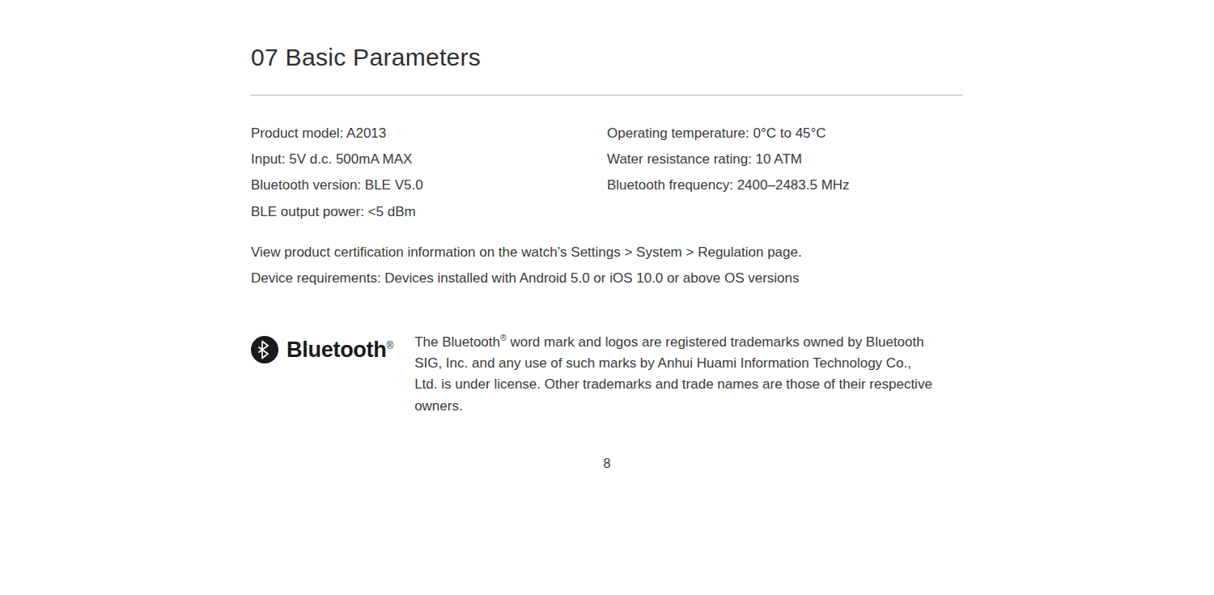07 Basic Parameters
Product model: A2013
Input: 5V d.c. 500mA MAX
Bluetooth version: BLE V5.0
BLE output power: <5 dBm
Operating temperature: 0°C to 45°C
Water resistance rating: 10 ATM
Bluetooth frequency: 2400–2483.5 MHz
View product certification information on the watch’s Settings > System > Regulation page.
Device requirements: Devices installed with Android 5.0 or iOS 10.0 or above OS versions
Bluetooth®
The Bluetooth® word mark and logos are registered trademarks owned by Bluetooth SIG, Inc. and any use of such marks by Anhui Huami Information Technology Co., Ltd. is under license. Other trademarks and trade names are those of their respective owners.
8